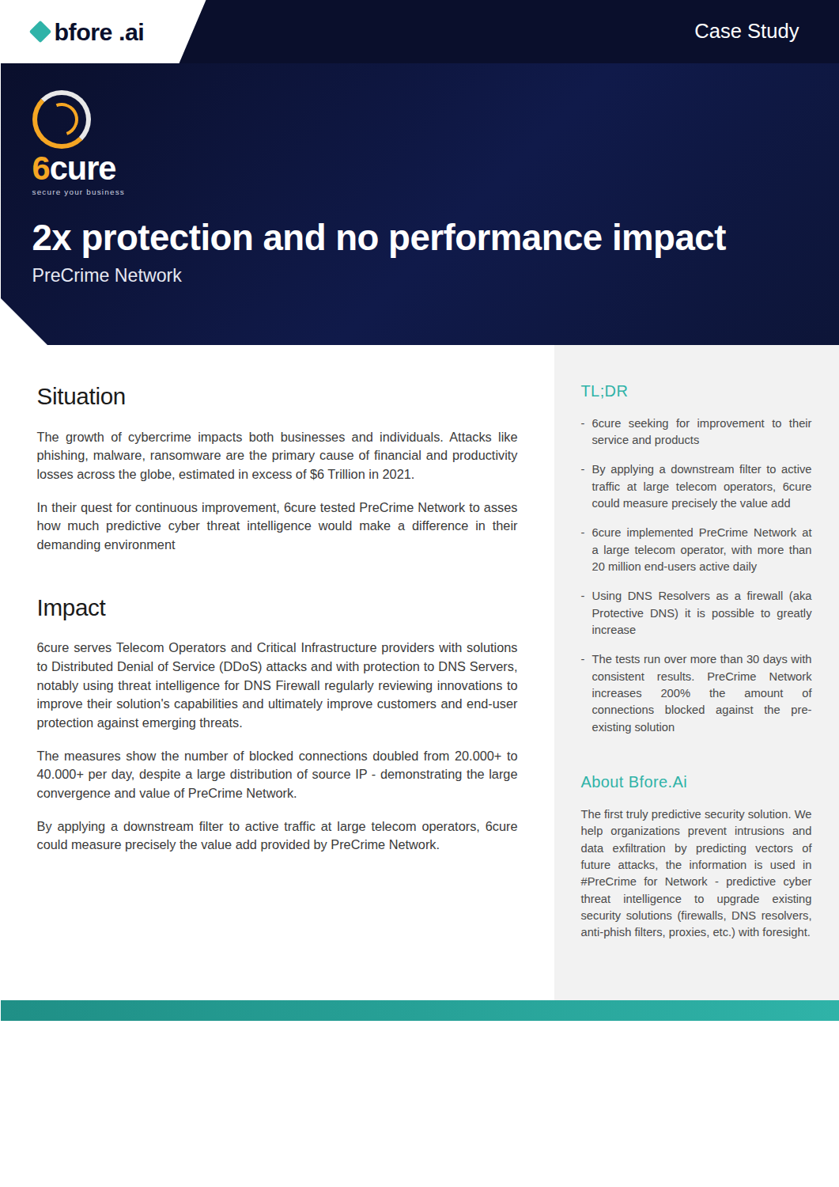bfore.ai
Case Study
6cure
secure your business
2x protection and no performance impact
PreCrime Network
Situation
The growth of cybercrime impacts both businesses and individuals. Attacks like phishing, malware, ransomware are the primary cause of financial and productivity losses across the globe, estimated in excess of $6 Trillion in 2021.
In their quest for continuous improvement, 6cure tested PreCrime Network to asses how much predictive cyber threat intelligence would make a difference in their demanding environment
Impact
6cure serves Telecom Operators and Critical Infrastructure providers with solutions to Distributed Denial of Service (DDoS) attacks and with protection to DNS Servers, notably using threat intelligence for DNS Firewall regularly reviewing innovations to improve their solution's capabilities and ultimately improve customers and end-user protection against emerging threats.
The measures show the number of blocked connections doubled from 20.000+ to 40.000+ per day, despite a large distribution of source IP - demonstrating the large convergence and value of PreCrime Network.
By applying a downstream filter to active traffic at large telecom operators, 6cure could measure precisely the value add provided by PreCrime Network.
TL;DR
6cure seeking for improvement to their service and products
By applying a downstream filter to active traffic at large telecom operators, 6cure could measure precisely the value add
6cure implemented PreCrime Network at a large telecom operator, with more than 20 million end-users active daily
Using DNS Resolvers as a firewall (aka Protective DNS) it is possible to greatly increase
The tests run over more than 30 days with consistent results. PreCrime Network increases 200% the amount of connections blocked against the pre-existing solution
About Bfore.Ai
The first truly predictive security solution. We help organizations prevent intrusions and data exfiltration by predicting vectors of future attacks, the information is used in #PreCrime for Network - predictive cyber threat intelligence to upgrade existing security solutions (firewalls, DNS resolvers, anti-phish filters, proxies, etc.) with foresight.